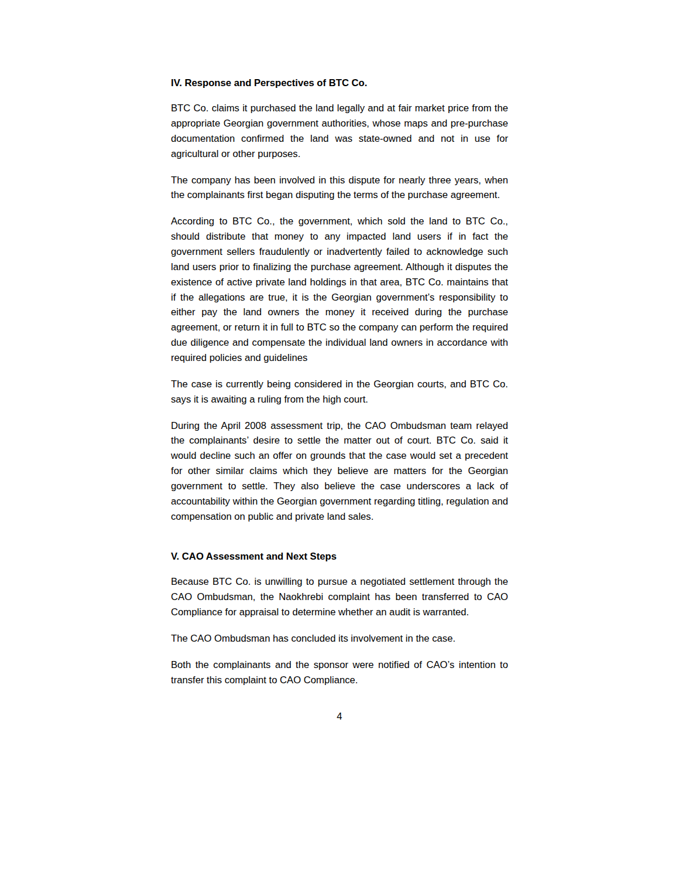IV. Response and Perspectives of BTC Co.
BTC Co. claims it purchased the land legally and at fair market price from the appropriate Georgian government authorities, whose maps and pre-purchase documentation confirmed the land was state-owned and not in use for agricultural or other purposes.
The company has been involved in this dispute for nearly three years, when the complainants first began disputing the terms of the purchase agreement.
According to BTC Co., the government, which sold the land to BTC Co., should distribute that money to any impacted land users if in fact the government sellers fraudulently or inadvertently failed to acknowledge such land users prior to finalizing the purchase agreement. Although it disputes the existence of active private land holdings in that area, BTC Co. maintains that if the allegations are true, it is the Georgian government’s responsibility to either pay the land owners the money it received during the purchase agreement, or return it in full to BTC so the company can perform the required due diligence and compensate the individual land owners in accordance with required policies and guidelines
The case is currently being considered in the Georgian courts, and BTC Co. says it is awaiting a ruling from the high court.
During the April 2008 assessment trip, the CAO Ombudsman team relayed the complainants’ desire to settle the matter out of court. BTC Co. said it would decline such an offer on grounds that the case would set a precedent for other similar claims which they believe are matters for the Georgian government to settle. They also believe the case underscores a lack of accountability within the Georgian government regarding titling, regulation and compensation on public and private land sales.
V. CAO Assessment and Next Steps
Because BTC Co. is unwilling to pursue a negotiated settlement through the CAO Ombudsman, the Naokhrebi complaint has been transferred to CAO Compliance for appraisal to determine whether an audit is warranted.
The CAO Ombudsman has concluded its involvement in the case.
Both the complainants and the sponsor were notified of CAO’s intention to transfer this complaint to CAO Compliance.
4